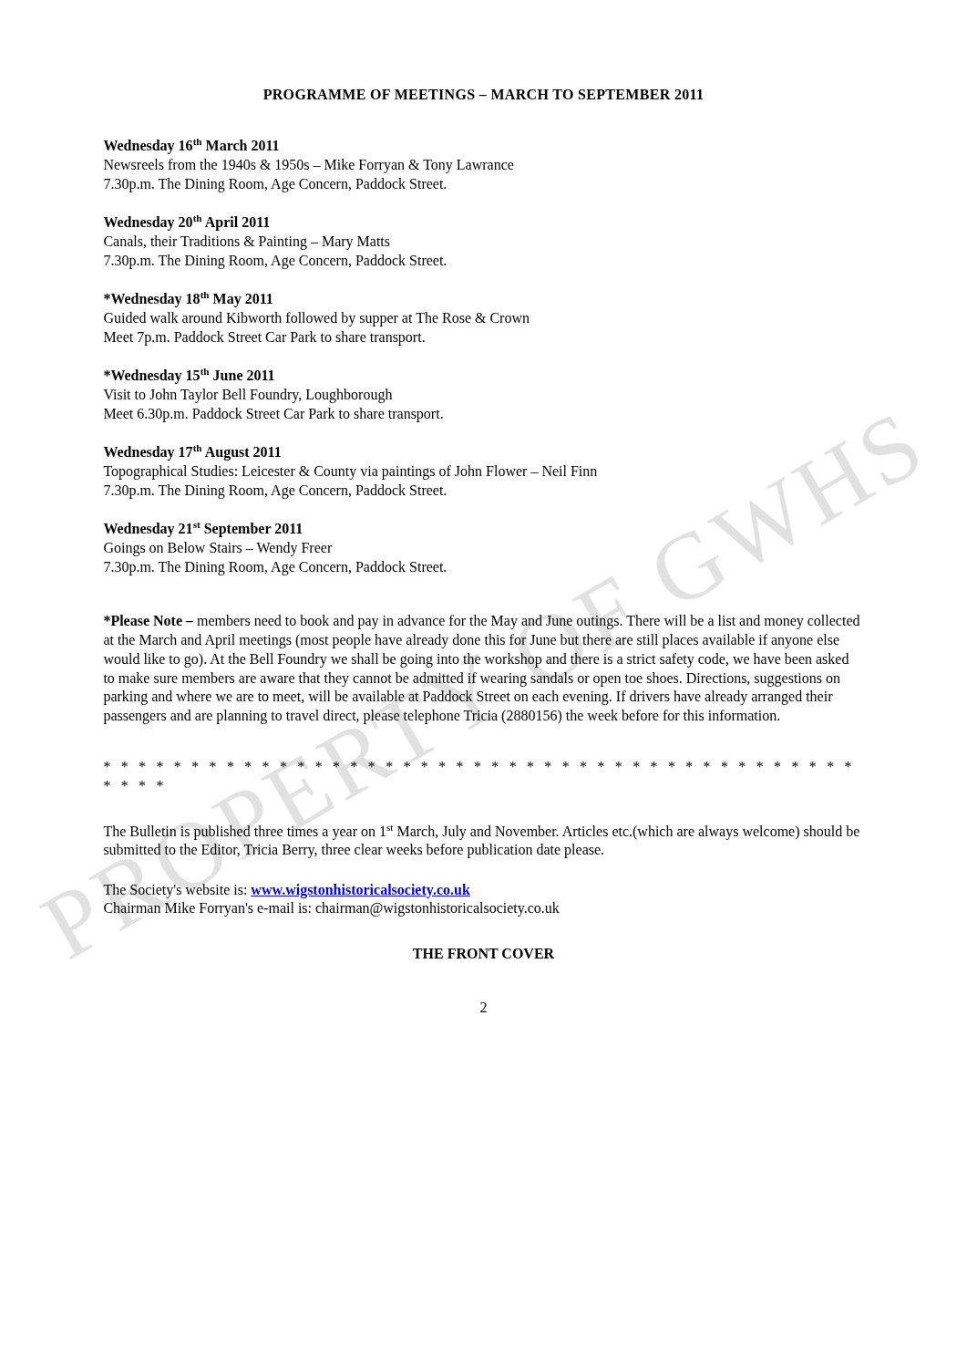PROPERTY OF GWHS
PROGRAMME OF MEETINGS – MARCH TO SEPTEMBER 2011
Wednesday 16th March 2011
Newsreels from the 1940s & 1950s – Mike Forryan & Tony Lawrance
7.30p.m. The Dining Room, Age Concern, Paddock Street.
Wednesday 20th April 2011
Canals, their Traditions & Painting – Mary Matts
7.30p.m. The Dining Room, Age Concern, Paddock Street.
*Wednesday 18th May 2011
Guided walk around Kibworth followed by supper at The Rose & Crown
Meet 7p.m. Paddock Street Car Park to share transport.
*Wednesday 15th June 2011
Visit to John Taylor Bell Foundry, Loughborough
Meet 6.30p.m. Paddock Street Car Park to share transport.
Wednesday 17th August 2011
Topographical Studies: Leicester & County via paintings of John Flower – Neil Finn
7.30p.m. The Dining Room, Age Concern, Paddock Street.
Wednesday 21st September 2011
Goings on Below Stairs – Wendy Freer
7.30p.m. The Dining Room, Age Concern, Paddock Street.
*Please Note – members need to book and pay in advance for the May and June outings. There will be a list and money collected at the March and April meetings (most people have already done this for June but there are still places available if anyone else would like to go). At the Bell Foundry we shall be going into the workshop and there is a strict safety code, we have been asked to make sure members are aware that they cannot be admitted if wearing sandals or open toe shoes. Directions, suggestions on parking and where we are to meet, will be available at Paddock Street on each evening. If drivers have already arranged their passengers and are planning to travel direct, please telephone Tricia (2880156) the week before for this information.
* * * * * * * * * * * * * * * * * * * * * * * * * * * * * * * * * * * * * * * * * * * * * * *
The Bulletin is published three times a year on 1st March, July and November. Articles etc.(which are always welcome) should be submitted to the Editor, Tricia Berry, three clear weeks before publication date please.
The Society's website is: www.wigstonhistoricalsociety.co.uk
Chairman Mike Forryan's e-mail is: chairman@wigstonhistoricalsociety.co.uk
THE FRONT COVER
2